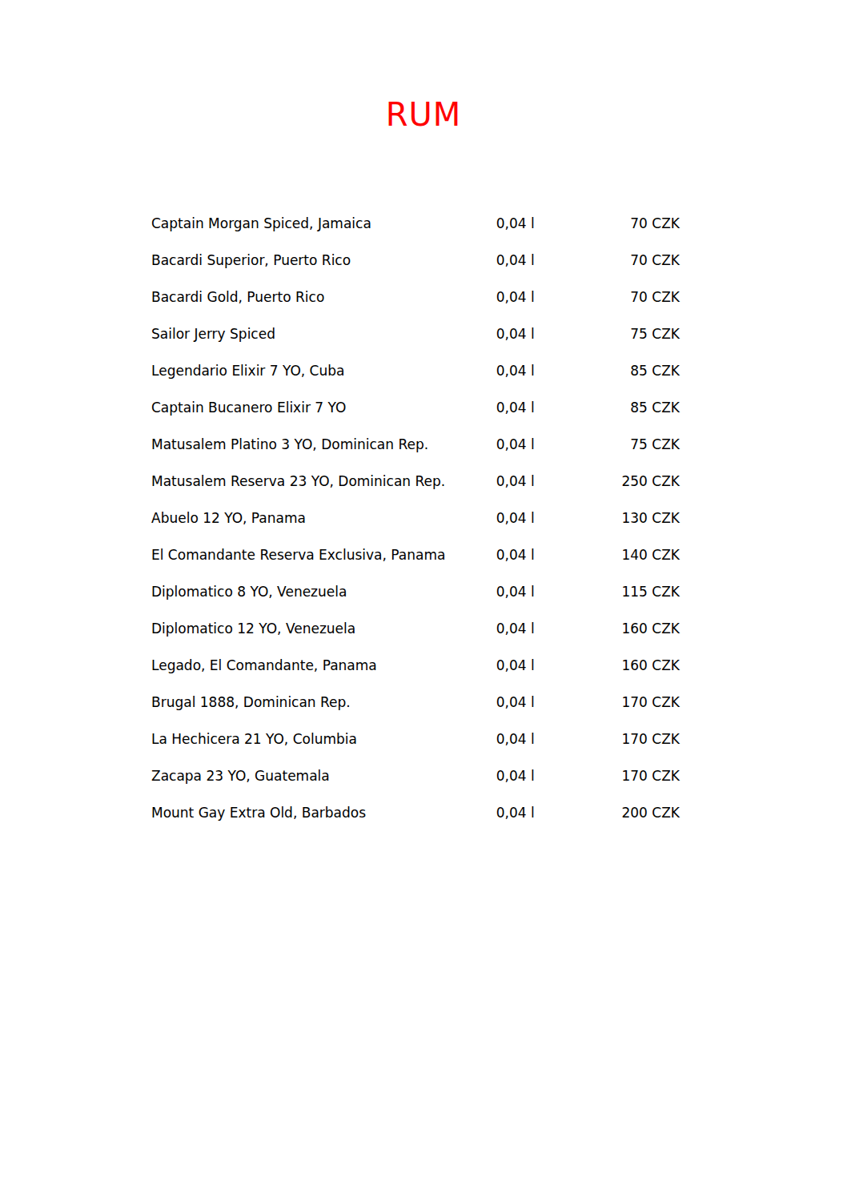RUM
| Captain Morgan Spiced, Jamaica | 0,04 l | 70 CZK |
| Bacardi Superior, Puerto Rico | 0,04 l | 70 CZK |
| Bacardi Gold, Puerto Rico | 0,04 l | 70 CZK |
| Sailor Jerry Spiced | 0,04 l | 75 CZK |
| Legendario Elixir 7 YO, Cuba | 0,04 l | 85 CZK |
| Captain Bucanero Elixir 7 YO | 0,04 l | 85 CZK |
| Matusalem Platino 3 YO, Dominican Rep. | 0,04 l | 75 CZK |
| Matusalem Reserva 23 YO, Dominican Rep. | 0,04 l | 250 CZK |
| Abuelo 12 YO, Panama | 0,04 l | 130 CZK |
| El Comandante Reserva Exclusiva, Panama | 0,04 l | 140 CZK |
| Diplomatico 8 YO, Venezuela | 0,04 l | 115 CZK |
| Diplomatico 12 YO, Venezuela | 0,04 l | 160 CZK |
| Legado, El Comandante, Panama | 0,04 l | 160 CZK |
| Brugal 1888, Dominican Rep. | 0,04 l | 170 CZK |
| La Hechicera 21 YO, Columbia | 0,04 l | 170 CZK |
| Zacapa 23 YO, Guatemala | 0,04 l | 170 CZK |
| Mount Gay Extra Old, Barbados | 0,04 l | 200 CZK |